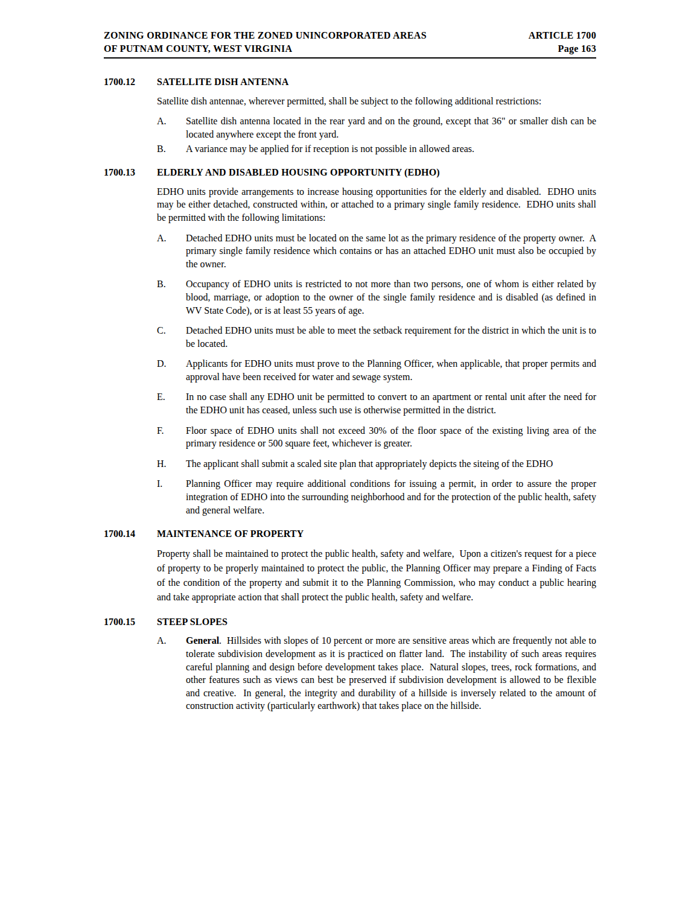| ZONING ORDINANCE FOR THE ZONED UNINCORPORATED AREAS | ARTICLE 1700 |
| OF PUTNAM COUNTY, WEST VIRGINIA | Page 163 |
1700.12
Satellite Dish Antenna
Satellite dish antennae, wherever permitted, shall be subject to the following additional restrictions:
A. Satellite dish antenna located in the rear yard and on the ground, except that 36" or smaller dish can be located anywhere except the front yard.
B. A variance may be applied for if reception is not possible in allowed areas.
1700.13
Elderly and Disabled Housing Opportunity (EDHO)
EDHO units provide arrangements to increase housing opportunities for the elderly and disabled. EDHO units may be either detached, constructed within, or attached to a primary single family residence. EDHO units shall be permitted with the following limitations:
A. Detached EDHO units must be located on the same lot as the primary residence of the property owner. A primary single family residence which contains or has an attached EDHO unit must also be occupied by the owner.
B. Occupancy of EDHO units is restricted to not more than two persons, one of whom is either related by blood, marriage, or adoption to the owner of the single family residence and is disabled (as defined in WV State Code), or is at least 55 years of age.
C. Detached EDHO units must be able to meet the setback requirement for the district in which the unit is to be located.
D. Applicants for EDHO units must prove to the Planning Officer, when applicable, that proper permits and approval have been received for water and sewage system.
E. In no case shall any EDHO unit be permitted to convert to an apartment or rental unit after the need for the EDHO unit has ceased, unless such use is otherwise permitted in the district.
F. Floor space of EDHO units shall not exceed 30% of the floor space of the existing living area of the primary residence or 500 square feet, whichever is greater.
H. The applicant shall submit a scaled site plan that appropriately depicts the siteing of the EDHO
I. Planning Officer may require additional conditions for issuing a permit, in order to assure the proper integration of EDHO into the surrounding neighborhood and for the protection of the public health, safety and general welfare.
1700.14
Maintenance of Property
Property shall be maintained to protect the public health, safety and welfare, Upon a citizen's request for a piece of property to be properly maintained to protect the public, the Planning Officer may prepare a Finding of Facts of the condition of the property and submit it to the Planning Commission, who may conduct a public hearing and take appropriate action that shall protect the public health, safety and welfare.
1700.15
Steep Slopes
A. General. Hillsides with slopes of 10 percent or more are sensitive areas which are frequently not able to tolerate subdivision development as it is practiced on flatter land. The instability of such areas requires careful planning and design before development takes place. Natural slopes, trees, rock formations, and other features such as views can best be preserved if subdivision development is allowed to be flexible and creative. In general, the integrity and durability of a hillside is inversely related to the amount of construction activity (particularly earthwork) that takes place on the hillside.